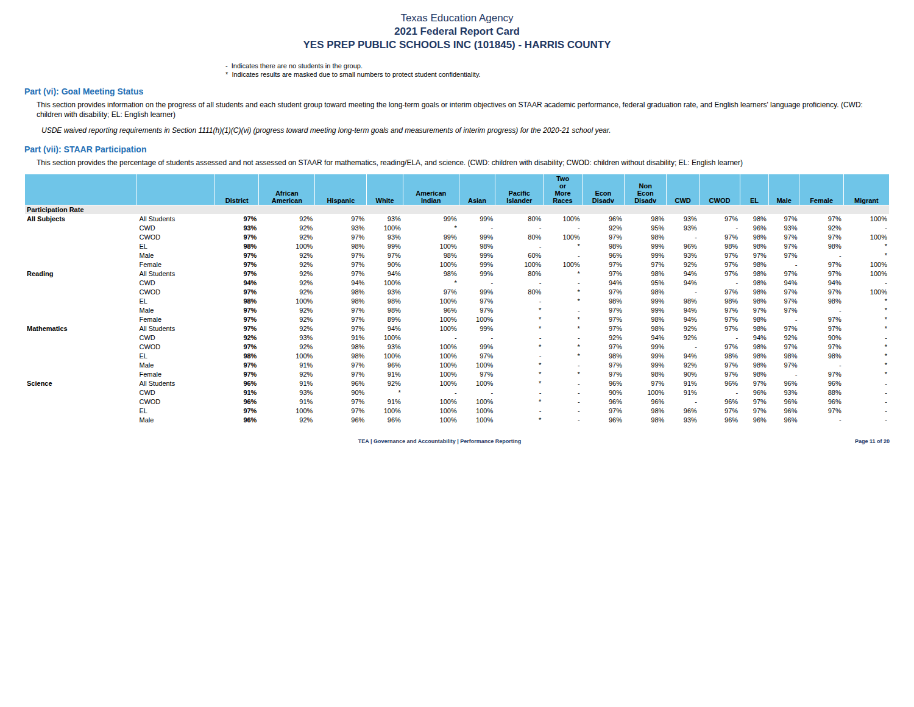Texas Education Agency
2021 Federal Report Card
YES PREP PUBLIC SCHOOLS INC (101845) - HARRIS COUNTY
- Indicates there are no students in the group.
* Indicates results are masked due to small numbers to protect student confidentiality.
Part (vi): Goal Meeting Status
This section provides information on the progress of all students and each student group toward meeting the long-term goals or interim objectives on STAAR academic performance, federal graduation rate, and English learners' language proficiency. (CWD: children with disability; EL: English learner)
USDE waived reporting requirements in Section 1111(h)(1)(C)(vi) (progress toward meeting long-term goals and measurements of interim progress) for the 2020-21 school year.
Part (vii): STAAR Participation
This section provides the percentage of students assessed and not assessed on STAAR for mathematics, reading/ELA, and science. (CWD: children with disability; CWOD: children without disability; EL: English learner)
| | | District | African American | Hispanic | White | American Indian | Asian | Pacific Islander | Two or More Races | Econ Disadv | Non Econ Disadv | CWD | CWOD | EL | Male | Female | Migrant |
| --- | --- | --- | --- | --- | --- | --- | --- | --- | --- | --- | --- | --- | --- | --- | --- | --- | --- |
| Participation Rate |
| All Subjects | All Students | 97% | 92% | 97% | 93% | 99% | 99% | 80% | 100% | 96% | 98% | 93% | 97% | 98% | 97% | 97% | 100% |
| | CWD | 93% | 92% | 93% | 100% | * | - | - | - | 92% | 95% | 93% | - | 96% | 93% | 92% | - |
| | CWOD | 97% | 92% | 97% | 93% | 99% | 99% | 80% | 100% | 97% | 98% | - | 97% | 98% | 97% | 97% | 100% |
| | EL | 98% | 100% | 98% | 99% | 100% | 98% | - | * | 98% | 99% | 96% | 98% | 98% | 97% | 98% | * |
| | Male | 97% | 92% | 97% | 97% | 98% | 99% | 60% | - | 96% | 99% | 93% | 97% | 97% | 97% | - | * |
| | Female | 97% | 92% | 97% | 90% | 100% | 99% | 100% | 100% | 97% | 97% | 92% | 97% | 98% | - | 97% | 100% |
| Reading | All Students | 97% | 92% | 97% | 94% | 98% | 99% | 80% | * | 97% | 98% | 94% | 97% | 98% | 97% | 97% | 100% |
| | CWD | 94% | 92% | 94% | 100% | * | - | - | - | 94% | 95% | 94% | - | 98% | 94% | 94% | - |
| | CWOD | 97% | 92% | 98% | 93% | 97% | 99% | 80% | * | 97% | 98% | - | 97% | 98% | 97% | 97% | 100% |
| | EL | 98% | 100% | 98% | 98% | 100% | 97% | - | * | 98% | 99% | 98% | 98% | 98% | 97% | 98% | * |
| | Male | 97% | 92% | 97% | 98% | 96% | 97% | * | - | 97% | 99% | 94% | 97% | 97% | 97% | - | * |
| | Female | 97% | 92% | 97% | 89% | 100% | 100% | * | * | 97% | 98% | 94% | 97% | 98% | - | 97% | * |
| Mathematics | All Students | 97% | 92% | 97% | 94% | 100% | 99% | * | * | 97% | 98% | 92% | 97% | 98% | 97% | 97% | * |
| | CWD | 92% | 93% | 91% | 100% | - | - | - | - | 92% | 94% | 92% | - | 94% | 92% | 90% | - |
| | CWOD | 97% | 92% | 98% | 93% | 100% | 99% | * | * | 97% | 99% | - | 97% | 98% | 97% | 97% | * |
| | EL | 98% | 100% | 98% | 100% | 100% | 97% | - | * | 98% | 99% | 94% | 98% | 98% | 98% | 98% | * |
| | Male | 97% | 91% | 97% | 96% | 100% | 100% | * | - | 97% | 99% | 92% | 97% | 98% | 97% | - | * |
| | Female | 97% | 92% | 97% | 91% | 100% | 97% | * | * | 97% | 98% | 90% | 97% | 98% | - | 97% | * |
| Science | All Students | 96% | 91% | 96% | 92% | 100% | 100% | * | - | 96% | 97% | 91% | 96% | 97% | 96% | 96% | - |
| | CWD | 91% | 93% | 90% | * | - | - | - | - | 90% | 100% | 91% | - | 96% | 93% | 88% | - |
| | CWOD | 96% | 91% | 97% | 91% | 100% | 100% | * | - | 96% | 96% | - | 96% | 97% | 96% | 96% | - |
| | EL | 97% | 100% | 97% | 100% | 100% | 100% | - | - | 97% | 98% | 96% | 97% | 97% | 96% | 97% | - |
| | Male | 96% | 92% | 96% | 96% | 100% | 100% | * | - | 96% | 98% | 93% | 96% | 96% | 96% | - | - |
TEA | Governance and Accountability | Performance Reporting
Page 11 of 20